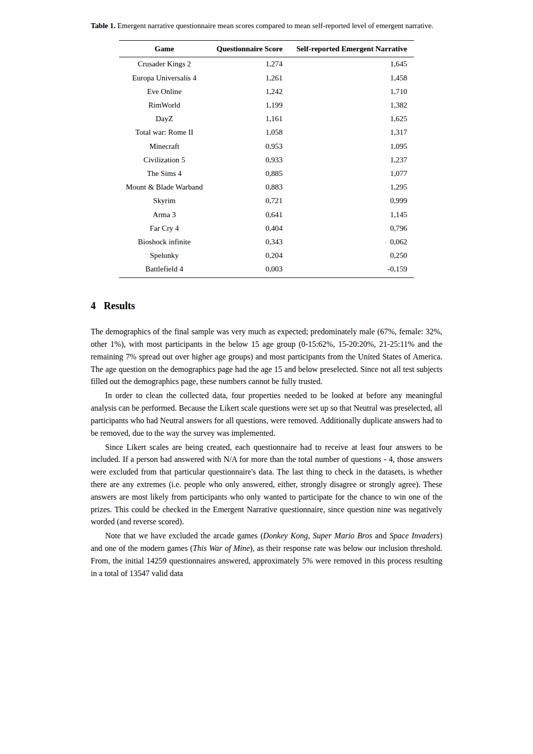Table 1. Emergent narrative questionnaire mean scores compared to mean self-reported level of emergent narrative.
| Game | Questionnaire Score | Self-reported Emergent Narrative |
| --- | --- | --- |
| Crusader Kings 2 | 1,274 | 1,645 |
| Europa Universalis 4 | 1,261 | 1,458 |
| Eve Online | 1,242 | 1,710 |
| RimWorld | 1,199 | 1,382 |
| DayZ | 1,161 | 1,625 |
| Total war: Rome II | 1,058 | 1,317 |
| Minecraft | 0,953 | 1,095 |
| Civilization 5 | 0,933 | 1,237 |
| The Sims 4 | 0,885 | 1,077 |
| Mount & Blade Warband | 0,883 | 1,295 |
| Skyrim | 0,721 | 0,999 |
| Arma 3 | 0,641 | 1,145 |
| Far Cry 4 | 0,404 | 0,796 |
| Bioshock infinite | 0,343 | 0,062 |
| Spelunky | 0,204 | 0,250 |
| Battlefield 4 | 0,003 | -0,159 |
4 Results
The demographics of the final sample was very much as expected; predominately male (67%, female: 32%, other 1%), with most participants in the below 15 age group (0-15:62%, 15-20:20%, 21-25:11% and the remaining 7% spread out over higher age groups) and most participants from the United States of America. The age question on the demographics page had the age 15 and below preselected. Since not all test subjects filled out the demographics page, these numbers cannot be fully trusted.
In order to clean the collected data, four properties needed to be looked at before any meaningful analysis can be performed. Because the Likert scale questions were set up so that Neutral was preselected, all participants who had Neutral answers for all questions, were removed. Additionally duplicate answers had to be removed, due to the way the survey was implemented.
Since Likert scales are being created, each questionnaire had to receive at least four answers to be included. If a person had answered with N/A for more than the total number of questions - 4, those answers were excluded from that particular questionnaire's data. The last thing to check in the datasets, is whether there are any extremes (i.e. people who only answered, either, strongly disagree or strongly agree). These answers are most likely from participants who only wanted to participate for the chance to win one of the prizes. This could be checked in the Emergent Narrative questionnaire, since question nine was negatively worded (and reverse scored).
Note that we have excluded the arcade games (Donkey Kong, Super Mario Bros and Space Invaders) and one of the modern games (This War of Mine), as their response rate was below our inclusion threshold. From, the initial 14259 questionnaires answered, approximately 5% were removed in this process resulting in a total of 13547 valid data